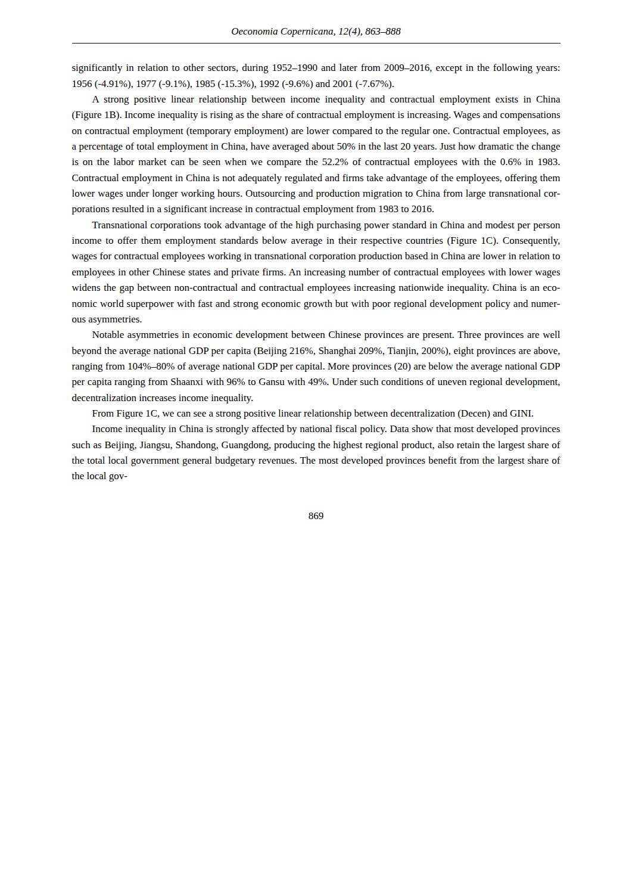Oeconomia Copernicana, 12(4), 863–888
significantly in relation to other sectors, during 1952–1990 and later from 2009–2016, except in the following years: 1956 (-4.91%), 1977 (-9.1%), 1985 (-15.3%), 1992 (-9.6%) and 2001 (-7.67%).
A strong positive linear relationship between income inequality and contractual employment exists in China (Figure 1B). Income inequality is rising as the share of contractual employment is increasing. Wages and compensations on contractual employment (temporary employment) are lower compared to the regular one. Contractual employees, as a percentage of total employment in China, have averaged about 50% in the last 20 years. Just how dramatic the change is on the labor market can be seen when we compare the 52.2% of contractual employees with the 0.6% in 1983. Contractual employment in China is not adequately regulated and firms take advantage of the employees, offering them lower wages under longer working hours. Outsourcing and production migration to China from large transnational corporations resulted in a significant increase in contractual employment from 1983 to 2016.
Transnational corporations took advantage of the high purchasing power standard in China and modest per person income to offer them employment standards below average in their respective countries (Figure 1C). Consequently, wages for contractual employees working in transnational corporation production based in China are lower in relation to employees in other Chinese states and private firms. An increasing number of contractual employees with lower wages widens the gap between non-contractual and contractual employees increasing nationwide inequality. China is an economic world superpower with fast and strong economic growth but with poor regional development policy and numerous asymmetries.
Notable asymmetries in economic development between Chinese provinces are present. Three provinces are well beyond the average national GDP per capita (Beijing 216%, Shanghai 209%, Tianjin, 200%), eight provinces are above, ranging from 104%–80% of average national GDP per capital. More provinces (20) are below the average national GDP per capita ranging from Shaanxi with 96% to Gansu with 49%. Under such conditions of uneven regional development, decentralization increases income inequality.
From Figure 1C, we can see a strong positive linear relationship between decentralization (Decen) and GINI.
Income inequality in China is strongly affected by national fiscal policy. Data show that most developed provinces such as Beijing, Jiangsu, Shandong, Guangdong, producing the highest regional product, also retain the largest share of the total local government general budgetary revenues. The most developed provinces benefit from the largest share of the local gov-
869